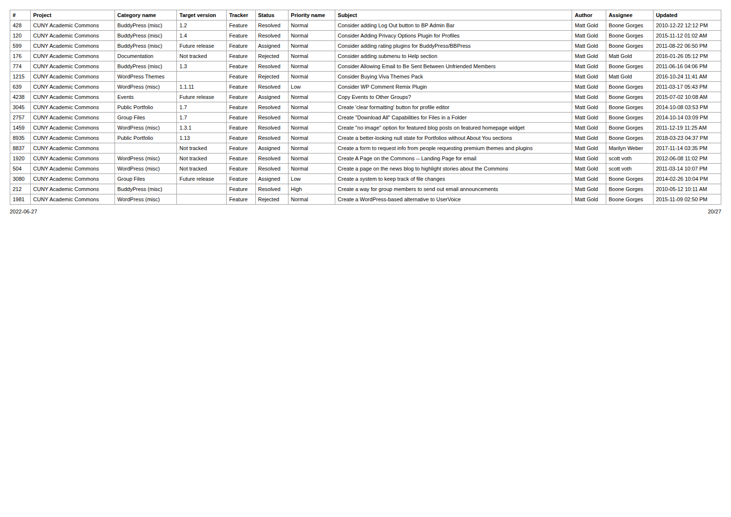| # | Project | Category name | Target version | Tracker | Status | Priority name | Subject | Author | Assignee | Updated |
| --- | --- | --- | --- | --- | --- | --- | --- | --- | --- | --- |
| 428 | CUNY Academic Commons | BuddyPress (misc) | 1.2 | Feature | Resolved | Normal | Consider adding Log Out button to BP Admin Bar | Matt Gold | Boone Gorges | 2010-12-22 12:12 PM |
| 120 | CUNY Academic Commons | BuddyPress (misc) | 1.4 | Feature | Resolved | Normal | Consider Adding Privacy Options Plugin for Profiles | Matt Gold | Boone Gorges | 2015-11-12 01:02 AM |
| 599 | CUNY Academic Commons | BuddyPress (misc) | Future release | Feature | Assigned | Normal | Consider adding rating plugins for BuddyPress/BBPress | Matt Gold | Boone Gorges | 2011-08-22 06:50 PM |
| 176 | CUNY Academic Commons | Documentation | Not tracked | Feature | Rejected | Normal | Consider adding submenu to Help section | Matt Gold | Matt Gold | 2016-01-26 05:12 PM |
| 774 | CUNY Academic Commons | BuddyPress (misc) | 1.3 | Feature | Resolved | Normal | Consider Allowing Email to Be Sent Between Unfriended Members | Matt Gold | Boone Gorges | 2011-06-16 04:06 PM |
| 1215 | CUNY Academic Commons | WordPress Themes | | Feature | Rejected | Normal | Consider Buying Viva Themes Pack | Matt Gold | Matt Gold | 2016-10-24 11:41 AM |
| 639 | CUNY Academic Commons | WordPress (misc) | 1.1.11 | Feature | Resolved | Low | Consider WP Comment Remix Plugin | Matt Gold | Boone Gorges | 2011-03-17 05:43 PM |
| 4238 | CUNY Academic Commons | Events | Future release | Feature | Assigned | Normal | Copy Events to Other Groups? | Matt Gold | Boone Gorges | 2015-07-02 10:08 AM |
| 3045 | CUNY Academic Commons | Public Portfolio | 1.7 | Feature | Resolved | Normal | Create 'clear formatting' button for profile editor | Matt Gold | Boone Gorges | 2014-10-08 03:53 PM |
| 2757 | CUNY Academic Commons | Group Files | 1.7 | Feature | Resolved | Normal | Create "Download All" Capabilities for Files in a Folder | Matt Gold | Boone Gorges | 2014-10-14 03:09 PM |
| 1459 | CUNY Academic Commons | WordPress (misc) | 1.3.1 | Feature | Resolved | Normal | Create "no image" option for featured blog posts on featured homepage widget | Matt Gold | Boone Gorges | 2011-12-19 11:25 AM |
| 8935 | CUNY Academic Commons | Public Portfolio | 1.13 | Feature | Resolved | Normal | Create a better-looking null state for Portfolios without About You sections | Matt Gold | Boone Gorges | 2018-03-23 04:37 PM |
| 8837 | CUNY Academic Commons | | Not tracked | Feature | Assigned | Normal | Create a form to request info from people requesting premium themes and plugins | Matt Gold | Marilyn Weber | 2017-11-14 03:35 PM |
| 1920 | CUNY Academic Commons | WordPress (misc) | Not tracked | Feature | Resolved | Normal | Create A Page on the Commons -- Landing Page for email | Matt Gold | scott voth | 2012-06-08 11:02 PM |
| 504 | CUNY Academic Commons | WordPress (misc) | Not tracked | Feature | Resolved | Normal | Create a page on the news blog to highlight stories about the Commons | Matt Gold | scott voth | 2011-03-14 10:07 PM |
| 3080 | CUNY Academic Commons | Group Files | Future release | Feature | Assigned | Low | Create a system to keep track of file changes | Matt Gold | Boone Gorges | 2014-02-26 10:04 PM |
| 212 | CUNY Academic Commons | BuddyPress (misc) | | Feature | Resolved | High | Create a way for group members to send out email announcements | Matt Gold | Boone Gorges | 2010-05-12 10:11 AM |
| 1981 | CUNY Academic Commons | WordPress (misc) | | Feature | Rejected | Normal | Create a WordPress-based alternative to UserVoice | Matt Gold | Boone Gorges | 2015-11-09 02:50 PM |
2022-06-27 20/27